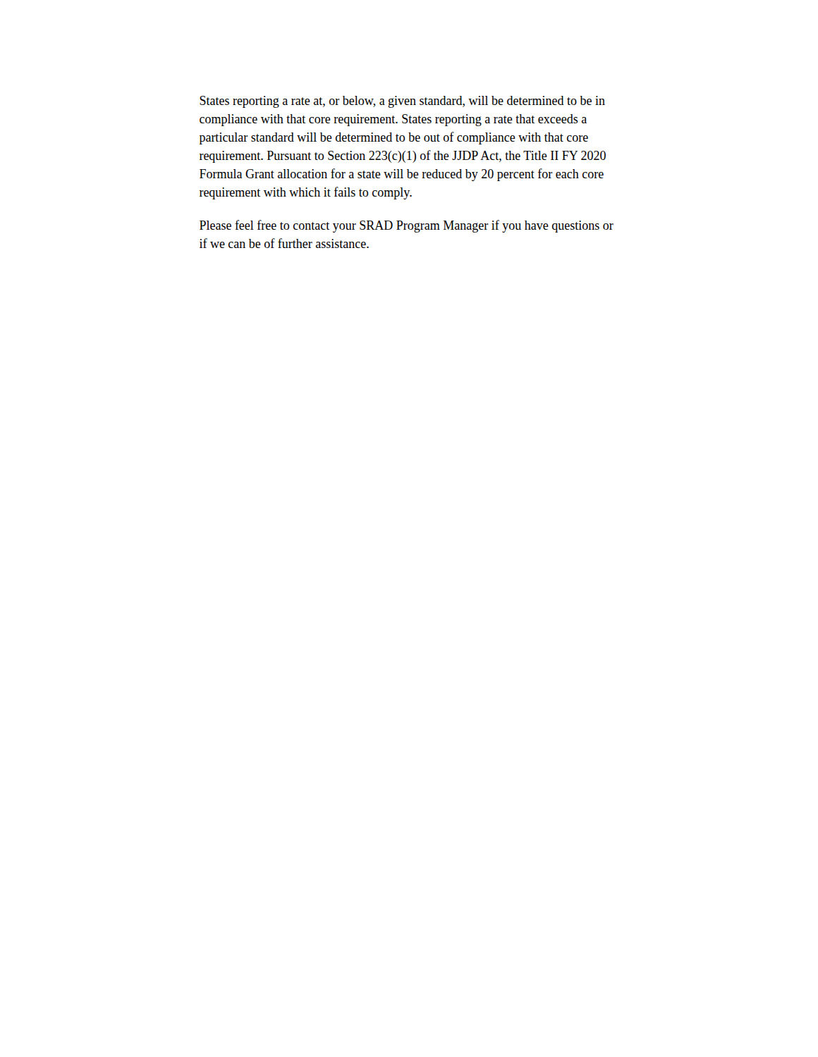States reporting a rate at, or below, a given standard, will be determined to be in compliance with that core requirement. States reporting a rate that exceeds a particular standard will be determined to be out of compliance with that core requirement. Pursuant to Section 223(c)(1) of the JJDP Act, the Title II FY 2020 Formula Grant allocation for a state will be reduced by 20 percent for each core requirement with which it fails to comply.
Please feel free to contact your SRAD Program Manager if you have questions or if we can be of further assistance.